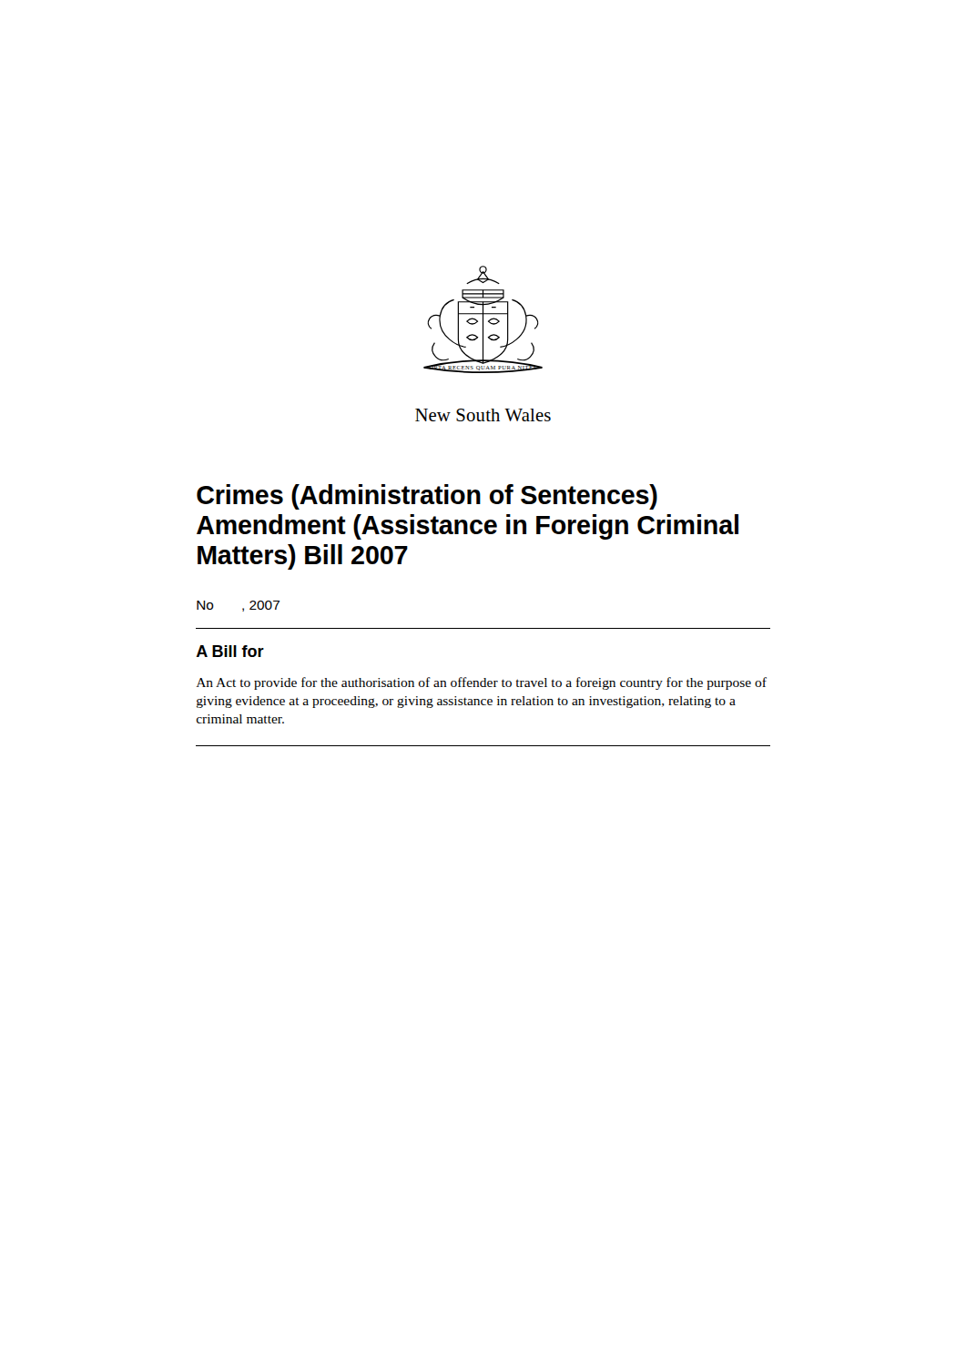New South Wales
Crimes (Administration of Sentences) Amendment (Assistance in Foreign Criminal Matters) Bill 2007
No, 2007
A Bill for
An Act to provide for the authorisation of an offender to travel to a foreign country for the purpose of giving evidence at a proceeding, or giving assistance in relation to an investigation, relating to a criminal matter.